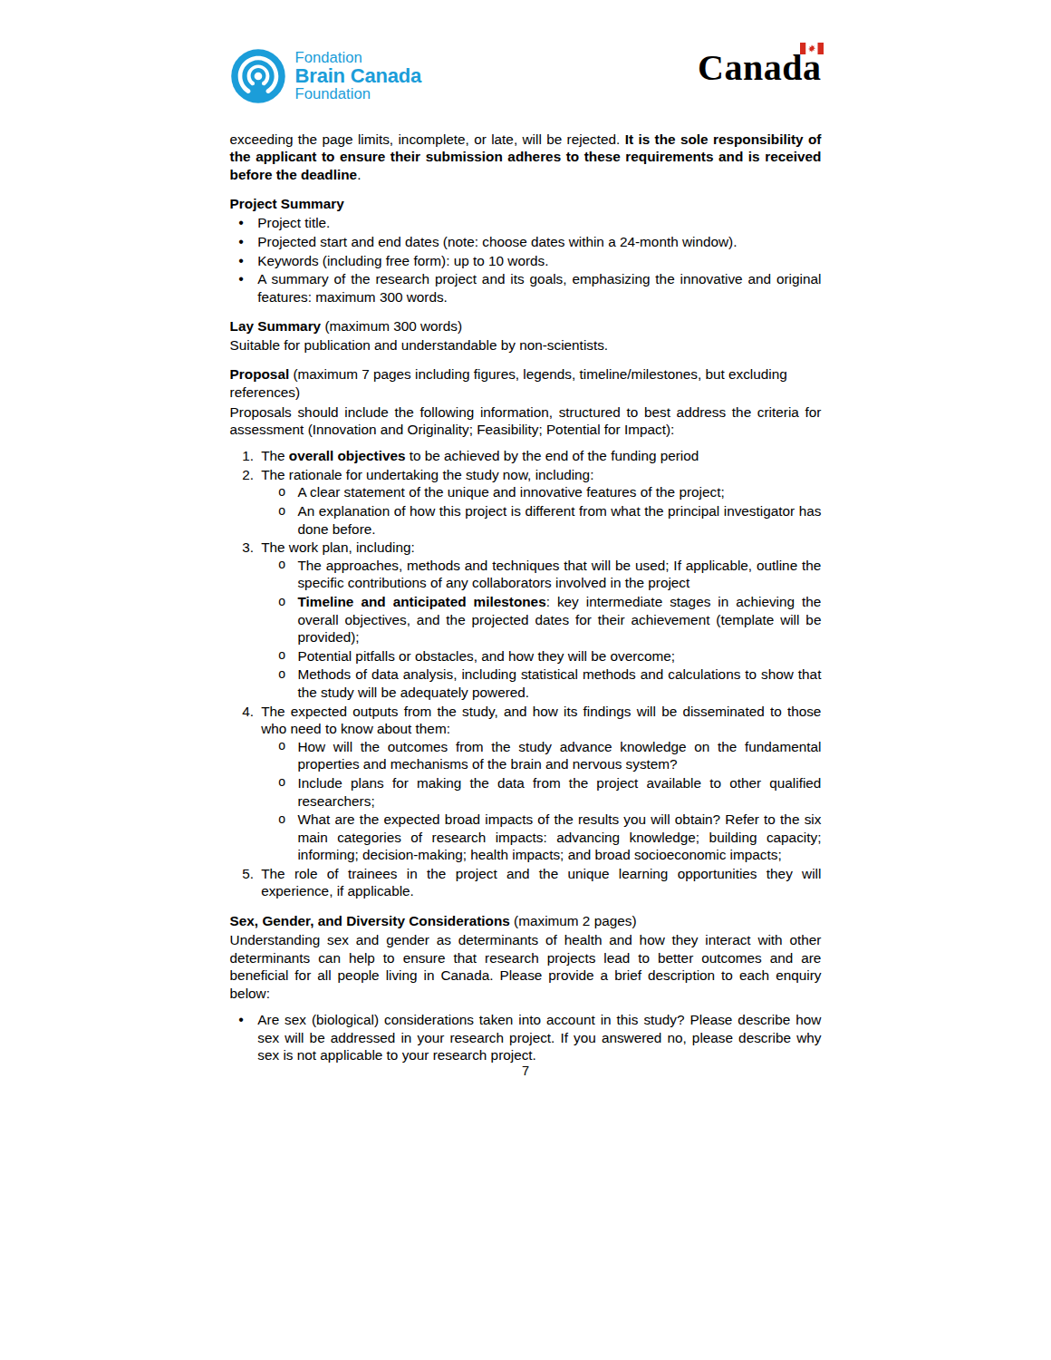Fondation
Brain Canada
Foundation
Canada
exceeding the page limits, incomplete, or late, will be rejected. It is the sole responsibility of the applicant to ensure their submission adheres to these requirements and is received before the deadline.
Project Summary
Project title.
Projected start and end dates (note: choose dates within a 24-month window).
Keywords (including free form): up to 10 words.
A summary of the research project and its goals, emphasizing the innovative and original features: maximum 300 words.
Lay Summary (maximum 300 words)
Suitable for publication and understandable by non-scientists.
Proposal (maximum 7 pages including figures, legends, timeline/milestones, but excluding references)
Proposals should include the following information, structured to best address the criteria for assessment (Innovation and Originality; Feasibility; Potential for Impact):
The overall objectives to be achieved by the end of the funding period
The rationale for undertaking the study now, including:
A clear statement of the unique and innovative features of the project;
An explanation of how this project is different from what the principal investigator has done before.
The work plan, including:
The approaches, methods and techniques that will be used; If applicable, outline the specific contributions of any collaborators involved in the project
Timeline and anticipated milestones: key intermediate stages in achieving the overall objectives, and the projected dates for their achievement (template will be provided);
Potential pitfalls or obstacles, and how they will be overcome;
Methods of data analysis, including statistical methods and calculations to show that the study will be adequately powered.
The expected outputs from the study, and how its findings will be disseminated to those who need to know about them:
How will the outcomes from the study advance knowledge on the fundamental properties and mechanisms of the brain and nervous system?
Include plans for making the data from the project available to other qualified researchers;
What are the expected broad impacts of the results you will obtain? Refer to the six main categories of research impacts: advancing knowledge; building capacity; informing; decision-making; health impacts; and broad socioeconomic impacts;
The role of trainees in the project and the unique learning opportunities they will experience, if applicable.
Sex, Gender, and Diversity Considerations (maximum 2 pages)
Understanding sex and gender as determinants of health and how they interact with other determinants can help to ensure that research projects lead to better outcomes and are beneficial for all people living in Canada. Please provide a brief description to each enquiry below:
Are sex (biological) considerations taken into account in this study? Please describe how sex will be addressed in your research project. If you answered no, please describe why sex is not applicable to your research project.
7